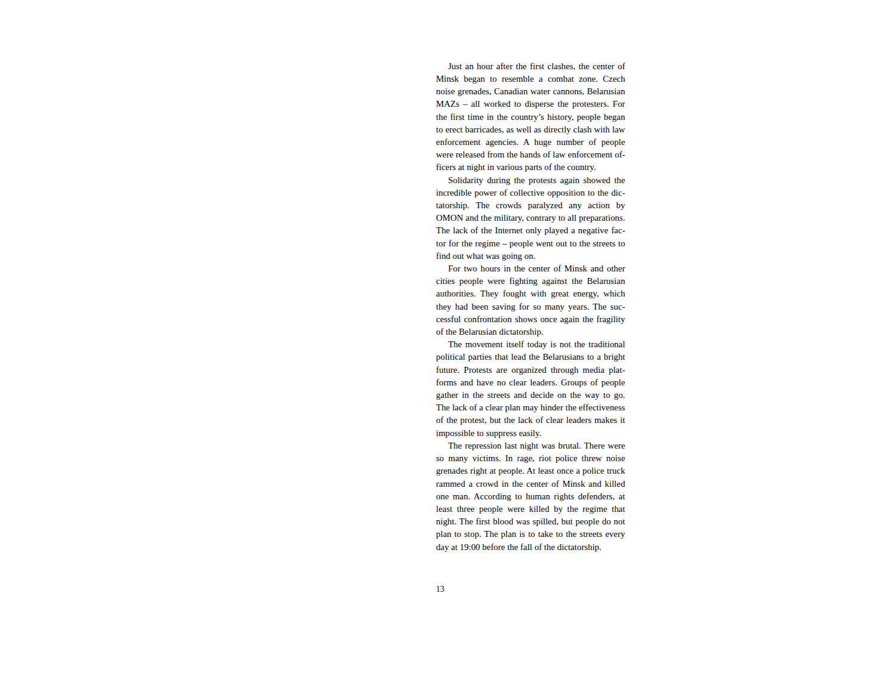Just an hour after the first clashes, the center of Minsk began to resemble a combat zone. Czech noise grenades, Canadian water cannons, Belarusian MAZs – all worked to disperse the protesters. For the first time in the country’s history, people began to erect barricades, as well as directly clash with law enforcement agencies. A huge number of people were released from the hands of law enforcement officers at night in various parts of the country.
Solidarity during the protests again showed the incredible power of collective opposition to the dictatorship. The crowds paralyzed any action by OMON and the military, contrary to all preparations. The lack of the Internet only played a negative factor for the regime – people went out to the streets to find out what was going on.
For two hours in the center of Minsk and other cities people were fighting against the Belarusian authorities. They fought with great energy, which they had been saving for so many years. The successful confrontation shows once again the fragility of the Belarusian dictatorship.
The movement itself today is not the traditional political parties that lead the Belarusians to a bright future. Protests are organized through media platforms and have no clear leaders. Groups of people gather in the streets and decide on the way to go. The lack of a clear plan may hinder the effectiveness of the protest, but the lack of clear leaders makes it impossible to suppress easily.
The repression last night was brutal. There were so many victims. In rage, riot police threw noise grenades right at people. At least once a police truck rammed a crowd in the center of Minsk and killed one man. According to human rights defenders, at least three people were killed by the regime that night. The first blood was spilled, but people do not plan to stop. The plan is to take to the streets every day at 19:00 before the fall of the dictatorship.
13